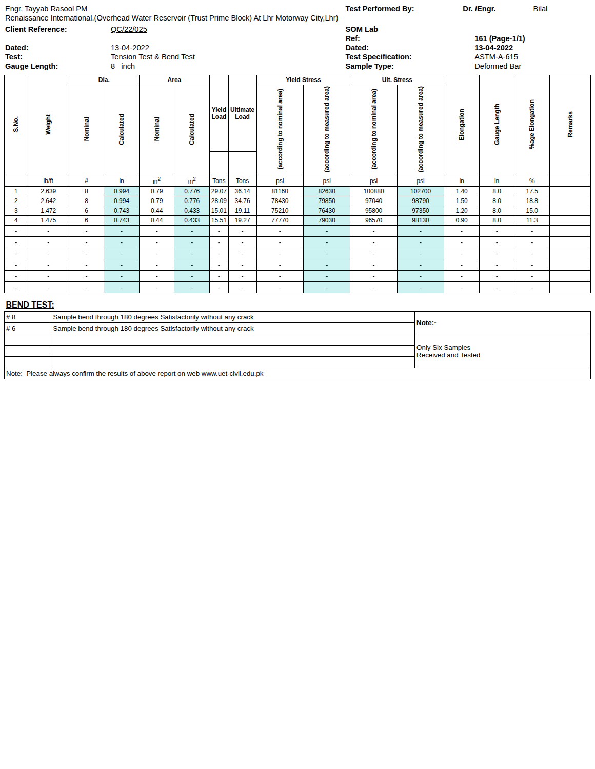| Engr. Tayyab Rasool PM | Test Performed By: | Dr. /Engr. | Bilal |
| Renaissance International.(Overhead Water Reservoir (Trust Prime Block) At Lhr Motorway City,Lhr) |
| Client Reference: | QC/22/025 | SOM Lab | |
| | | Ref: | 161 (Page-1/1) |
| Dated: | 13-04-2022 | Dated: | 13-04-2022 |
| Test: | Tension Test & Bend Test | Test Specification: | ASTM-A-615 |
| Gauge Length: | 8 inch | Sample Type: | Deformed Bar |
| S.No. | Weight | Dia. | Area | Yield Load | Ultimate Load | Yield Stress | Ult. Stress | Elongation | Gauge Length | %age Elongation | Remarks |
| --- | --- | --- | --- | --- | --- | --- | --- | --- | --- | --- | --- |
| Nominal | Calculated | Nominal | Calculated | (according to nominal area) | (according to measured area) | (according to nominal area) | (according to measured area) |
| | lb/ft | # | in | in 2 | in 2 | Tons | Tons | psi | psi | psi | psi | in | in | % | |
| 1 | 2.639 | 8 | 0.994 | 0.79 | 0.776 | 29.07 | 36.14 | 81160 | 82630 | 100880 | 102700 | 1.40 | 8.0 | 17.5 | |
| 2 | 2.642 | 8 | 0.994 | 0.79 | 0.776 | 28.09 | 34.76 | 78430 | 79850 | 97040 | 98790 | 1.50 | 8.0 | 18.8 | |
| 3 | 1.472 | 6 | 0.743 | 0.44 | 0.433 | 15.01 | 19.11 | 75210 | 76430 | 95800 | 97350 | 1.20 | 8.0 | 15.0 | |
| 4 | 1.475 | 6 | 0.743 | 0.44 | 0.433 | 15.51 | 19.27 | 77770 | 79030 | 96570 | 98130 | 0.90 | 8.0 | 11.3 | |
| - | - | - | - | - | - | - | - | - | - | - | - | - | - | - | |
| - | - | - | - | - | - | - | - | - | - | - | - | - | - | - | |
| - | - | - | - | - | - | - | - | - | - | - | - | - | - | - | |
| - | - | - | - | - | - | - | - | - | - | - | - | - | - | - | |
| - | - | - | - | - | - | - | - | - | - | - | - | - | - | - | |
| - | - | - | - | - | - | - | - | - | - | - | - | - | - | - | |
| BEND TEST: |
| # 8 | Sample bend through 180 degrees Satisfactorily without any crack | Note:- |
| # 6 | Sample bend through 180 degrees Satisfactorily without any crack |
| | | Only Six Samples Received and Tested |
| Note: Please always confirm the results of above report on web www.uet-civil.edu.pk |